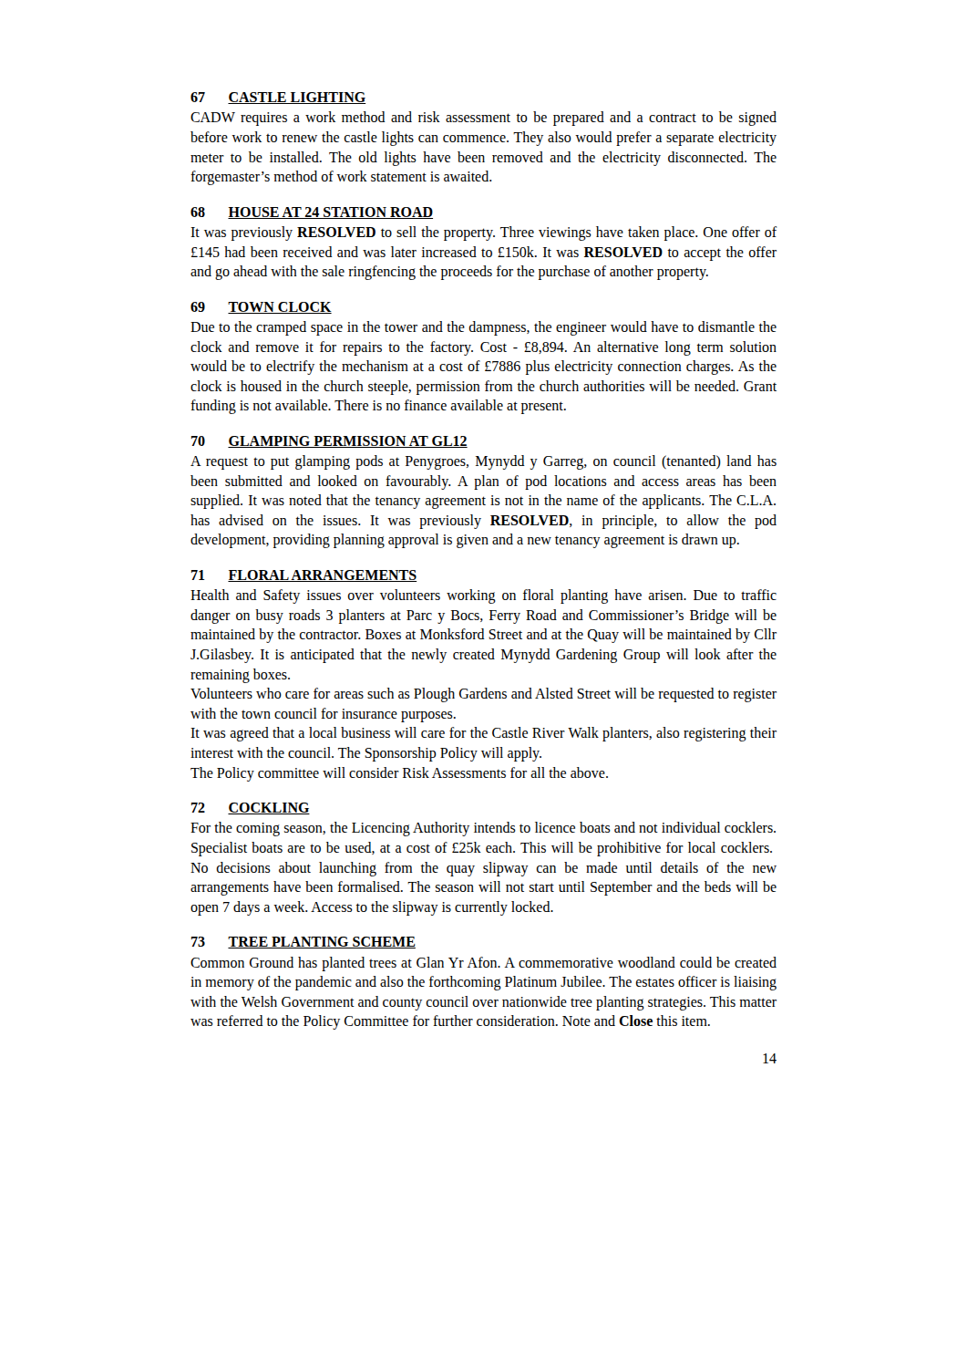67 CASTLE LIGHTING
CADW requires a work method and risk assessment to be prepared and a contract to be signed before work to renew the castle lights can commence. They also would prefer a separate electricity meter to be installed. The old lights have been removed and the electricity disconnected. The forgemaster’s method of work statement is awaited.
68 HOUSE AT 24 STATION ROAD
It was previously RESOLVED to sell the property. Three viewings have taken place. One offer of £145 had been received and was later increased to £150k. It was RESOLVED to accept the offer and go ahead with the sale ringfencing the proceeds for the purchase of another property.
69 TOWN CLOCK
Due to the cramped space in the tower and the dampness, the engineer would have to dismantle the clock and remove it for repairs to the factory. Cost - £8,894. An alternative long term solution would be to electrify the mechanism at a cost of £7886 plus electricity connection charges. As the clock is housed in the church steeple, permission from the church authorities will be needed. Grant funding is not available. There is no finance available at present.
70 GLAMPING PERMISSION AT GL12
A request to put glamping pods at Penygroes, Mynydd y Garreg, on council (tenanted) land has been submitted and looked on favourably. A plan of pod locations and access areas has been supplied. It was noted that the tenancy agreement is not in the name of the applicants. The C.L.A. has advised on the issues. It was previously RESOLVED, in principle, to allow the pod development, providing planning approval is given and a new tenancy agreement is drawn up.
71 FLORAL ARRANGEMENTS
Health and Safety issues over volunteers working on floral planting have arisen. Due to traffic danger on busy roads 3 planters at Parc y Bocs, Ferry Road and Commissioner’s Bridge will be maintained by the contractor. Boxes at Monksford Street and at the Quay will be maintained by Cllr J.Gilasbey. It is anticipated that the newly created Mynydd Gardening Group will look after the remaining boxes.
Volunteers who care for areas such as Plough Gardens and Alsted Street will be requested to register with the town council for insurance purposes.
It was agreed that a local business will care for the Castle River Walk planters, also registering their interest with the council. The Sponsorship Policy will apply.
The Policy committee will consider Risk Assessments for all the above.
72 COCKLING
For the coming season, the Licencing Authority intends to licence boats and not individual cocklers. Specialist boats are to be used, at a cost of £25k each. This will be prohibitive for local cocklers. No decisions about launching from the quay slipway can be made until details of the new arrangements have been formalised. The season will not start until September and the beds will be open 7 days a week. Access to the slipway is currently locked.
73 TREE PLANTING SCHEME
Common Ground has planted trees at Glan Yr Afon. A commemorative woodland could be created in memory of the pandemic and also the forthcoming Platinum Jubilee. The estates officer is liaising with the Welsh Government and county council over nationwide tree planting strategies. This matter was referred to the Policy Committee for further consideration. Note and Close this item.
14